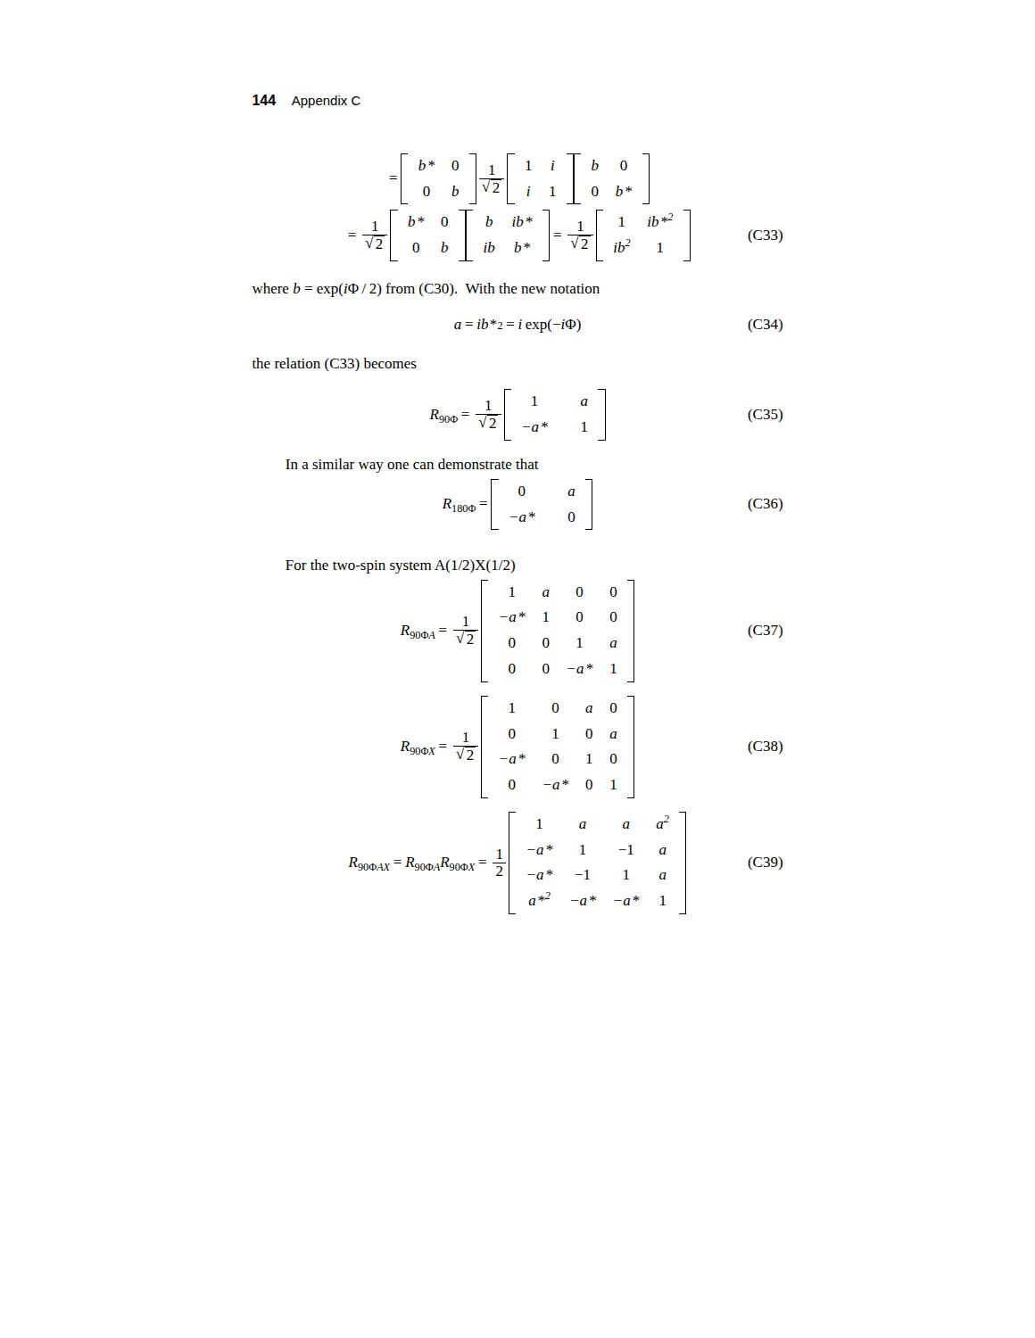144 Appendix C
=
| b * | 0 |
| 0 | b |
1 √2
| 1 | i |
| i | 1 |
| b | 0 |
| 0 | b * |
= 1 √2
| b * | 0 |
| 0 | b |
| b | ib * |
| ib | b * |
= 1 √2
| 1 | ib * 2 |
| ib 2 | 1 |
(C33)
where b = exp(i Φ / 2) from (C30). With the new notation
a = ib *2 = i exp(−i Φ)
(C34)
the relation (C33) becomes
R90Φ = 1 √2
| 1 | a |
| −a * | 1 |
(C35)
In a similar way one can demonstrate that
R180Φ =
| 0 | a |
| −a * | 0 |
(C36)
For the two-spin system A(1/2)X(1/2)
R90ΦA = 1 √2
| 1 | a | 0 | 0 |
| −a * | 1 | 0 | 0 |
| 0 | 0 | 1 | a |
| 0 | 0 | −a * | 1 |
(C37)
R90ΦX = 1 √2
| 1 | 0 | a | 0 |
| 0 | 1 | 0 | a |
| −a * | 0 | 1 | 0 |
| 0 | −a * | 0 | 1 |
(C38)
R90ΦAX = R90ΦA R90ΦX = 1 2
| 1 | a | a | a 2 |
| −a * | 1 | −1 | a |
| −a * | −1 | 1 | a |
| a * 2 | −a * | −a * | 1 |
(C39)